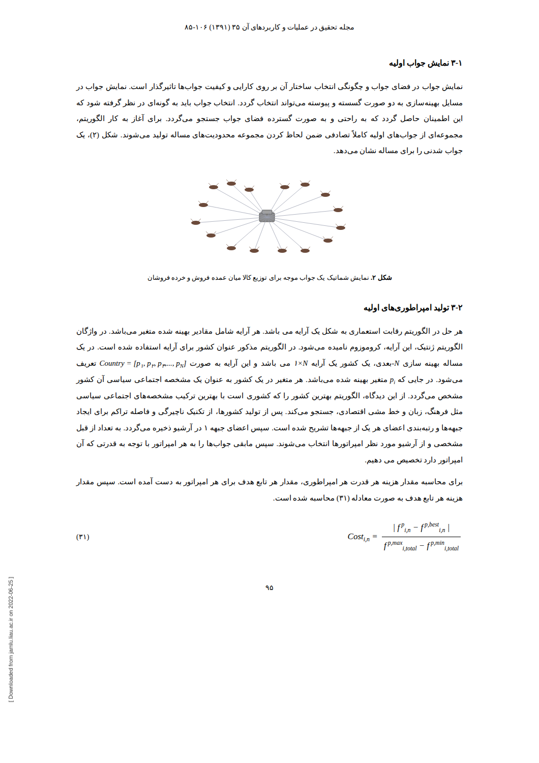[ Downloaded from jamlu.liau.ac.ir on 2022-06-25 ]
مجله تحقیق در عملیات و کاربردهای آن ۳۵ (۱۳۹۱) ۱۰۶-۸۵
۳-۱ نمایش جواب اولیه
نمایش جواب در فضای جواب و چگونگی انتخاب ساختار آن بر روی کارایی و کیفیت جواب‌ها تاثیرگذار است. نمایش جواب در مسایل بهینه‌سازی به دو صورت گسسته و پیوسته می‌تواند انتخاب گردد. انتخاب جواب باید به گونه‌ای در نظر گرفته شود که این اطمینان حاصل گردد که به راحتی و به صورت گسترده فضای جواب جستجو می‌گردد. برای آغاز به کار الگوریتم، مجموعه‌ای از جواب‌های اولیه کاملاً تصادفی ضمن لحاظ کردن مجموعه محدودیت‌های مساله تولید می‌شوند. شکل (۲)، یک جواب شدنی را برای مساله نشان می‌دهد.
شکل ۲. نمایش شماتیک یک جواب موجه برای توزیع کالا میان عمده فروش و خرده فروشان
۳-۲ تولید امپراطوری‌های اولیه
هر حل در الگوریتم رقابت استعماری به شکل یک آرایه می باشد. هر آرایه شامل مقادیر بهینه شده متغیر می‌باشد. در واژگان الگوریتم ژنتیک، این آرایه، کروموزوم نامیده می‌شود. در الگوریتم مذکور عنوان کشور برای آرایه استفاده شده است. در یک مساله بهینه سازی N-بعدی، یک کشور یک آرایه ۱×N می باشد و این آرایه به صورت Country = [p۱, p۲, p۳,..., pN] تعریف می‌شود. در جایی که pi متغیر بهینه شده می‌باشد. هر متغیر در یک کشور به عنوان یک مشخصه اجتماعی سیاسی آن کشور مشخص می‌گردد. از این دیدگاه، الگوریتم بهترین کشور را که کشوری است با بهترین ترکیب مشخصه‌های اجتماعی سیاسی مثل فرهنگ، زبان و خط مشی اقتصادی، جستجو می‌کند. پس از تولید کشورها، از تکنیک ناچیرگی و فاصله تراکم برای ایجاد جبهه‌ها و رتبه‌بندی اعضای هر یک از جبهه‌ها تشریح شده است. سپس اعضای جبهه ۱ در آرشیو ذخیره می‌گردد. به تعداد از قبل مشخصی و از آرشیو مورد نظر امپراتورها انتخاب می‌شوند. سپس مابقی جواب‌ها را به هر امپراتور با توجه به قدرتی که آن امپراتور دارد تخصیص می دهیم.
برای محاسبه مقدار هزینه هر قدرت هر امپراطوری، مقدار هر تابع هدف برای هر امپراتور به دست آمده است. سپس مقدار هزینه هر تابع هدف به صورت معادله (۳۱) محاسبه شده است.
(۳۱) Costi,n = | f pi,n − f p,besti,n | f p,maxi,total − f p,mini,total
۹۵